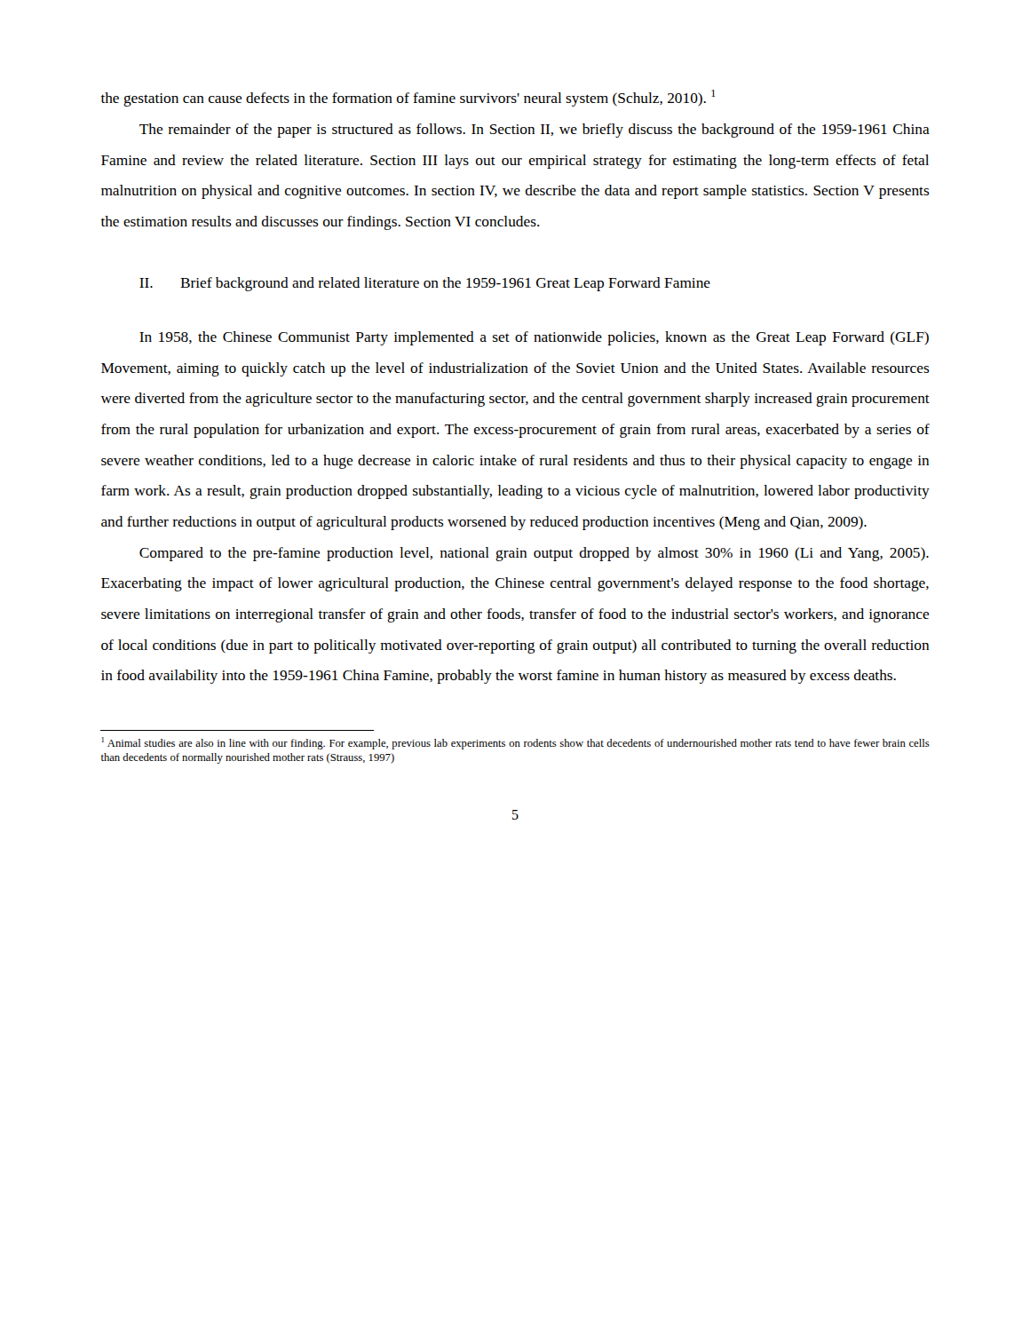the gestation can cause defects in the formation of famine survivors' neural system (Schulz, 2010). 1
The remainder of the paper is structured as follows. In Section II, we briefly discuss the background of the 1959-1961 China Famine and review the related literature. Section III lays out our empirical strategy for estimating the long-term effects of fetal malnutrition on physical and cognitive outcomes. In section IV, we describe the data and report sample statistics. Section V presents the estimation results and discusses our findings. Section VI concludes.
II. Brief background and related literature on the 1959-1961 Great Leap Forward Famine
In 1958, the Chinese Communist Party implemented a set of nationwide policies, known as the Great Leap Forward (GLF) Movement, aiming to quickly catch up the level of industrialization of the Soviet Union and the United States. Available resources were diverted from the agriculture sector to the manufacturing sector, and the central government sharply increased grain procurement from the rural population for urbanization and export. The excess-procurement of grain from rural areas, exacerbated by a series of severe weather conditions, led to a huge decrease in caloric intake of rural residents and thus to their physical capacity to engage in farm work. As a result, grain production dropped substantially, leading to a vicious cycle of malnutrition, lowered labor productivity and further reductions in output of agricultural products worsened by reduced production incentives (Meng and Qian, 2009).
Compared to the pre-famine production level, national grain output dropped by almost 30% in 1960 (Li and Yang, 2005). Exacerbating the impact of lower agricultural production, the Chinese central government's delayed response to the food shortage, severe limitations on interregional transfer of grain and other foods, transfer of food to the industrial sector's workers, and ignorance of local conditions (due in part to politically motivated over-reporting of grain output) all contributed to turning the overall reduction in food availability into the 1959-1961 China Famine, probably the worst famine in human history as measured by excess deaths.
1 Animal studies are also in line with our finding. For example, previous lab experiments on rodents show that decedents of undernourished mother rats tend to have fewer brain cells than decedents of normally nourished mother rats (Strauss, 1997)
5